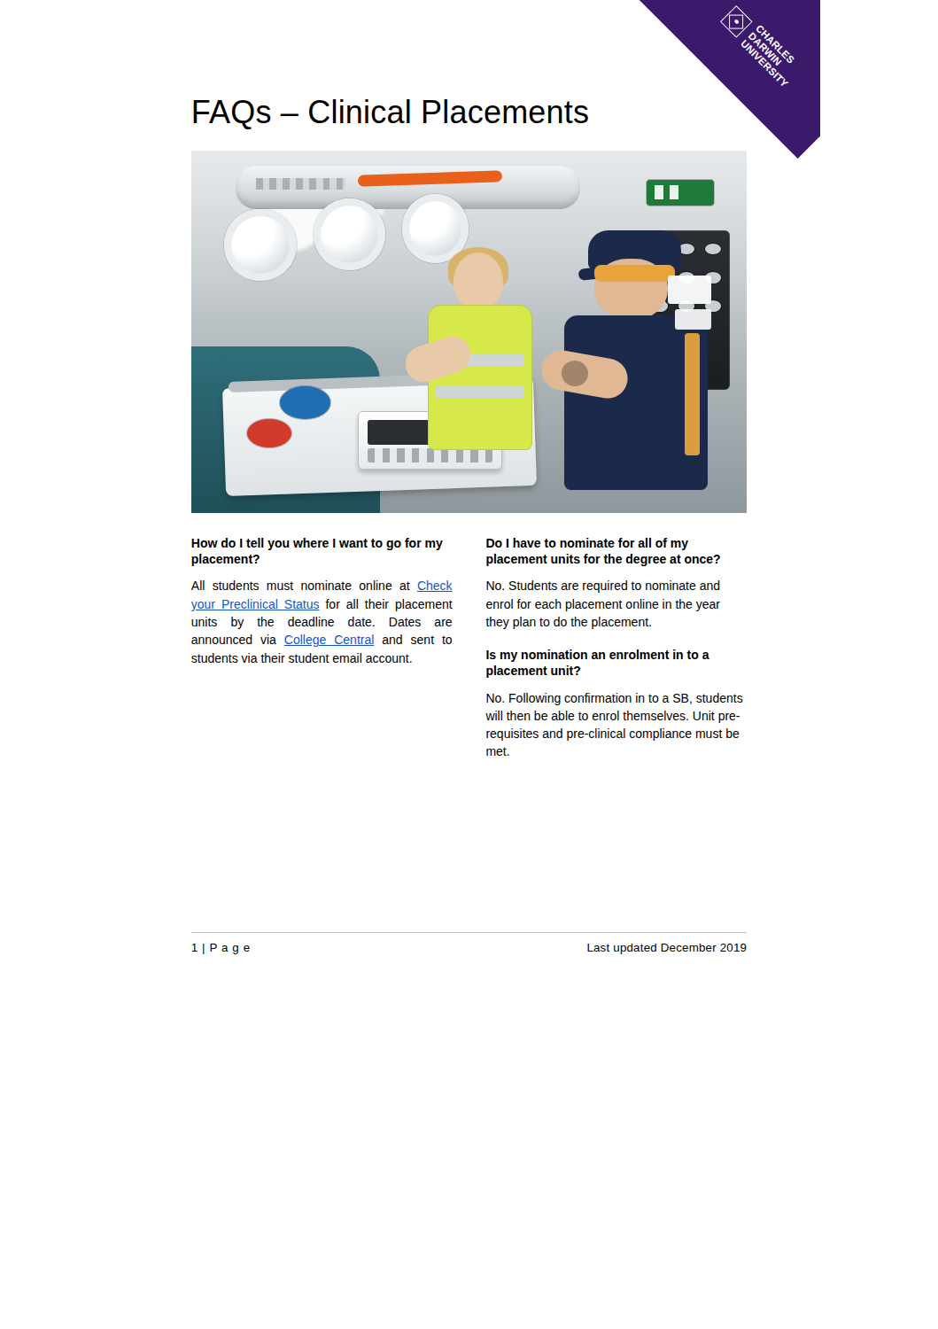CHARLES
DARWIN
UNIVERSITY
FAQs – Clinical Placements
How do I tell you where I want to go for my placement?
All students must nominate online at Check your Preclinical Status for all their placement units by the deadline date. Dates are announced via College Central and sent to students via their student email account.
Do I have to nominate for all of my placement units for the degree at once?
No. Students are required to nominate and enrol for each placement online in the year they plan to do the placement.
Is my nomination an enrolment in to a placement unit?
No. Following confirmation in to a SB, students will then be able to enrol themselves. Unit pre-requisites and pre-clinical compliance must be met.
1 | P a g e
Last updated December 2019